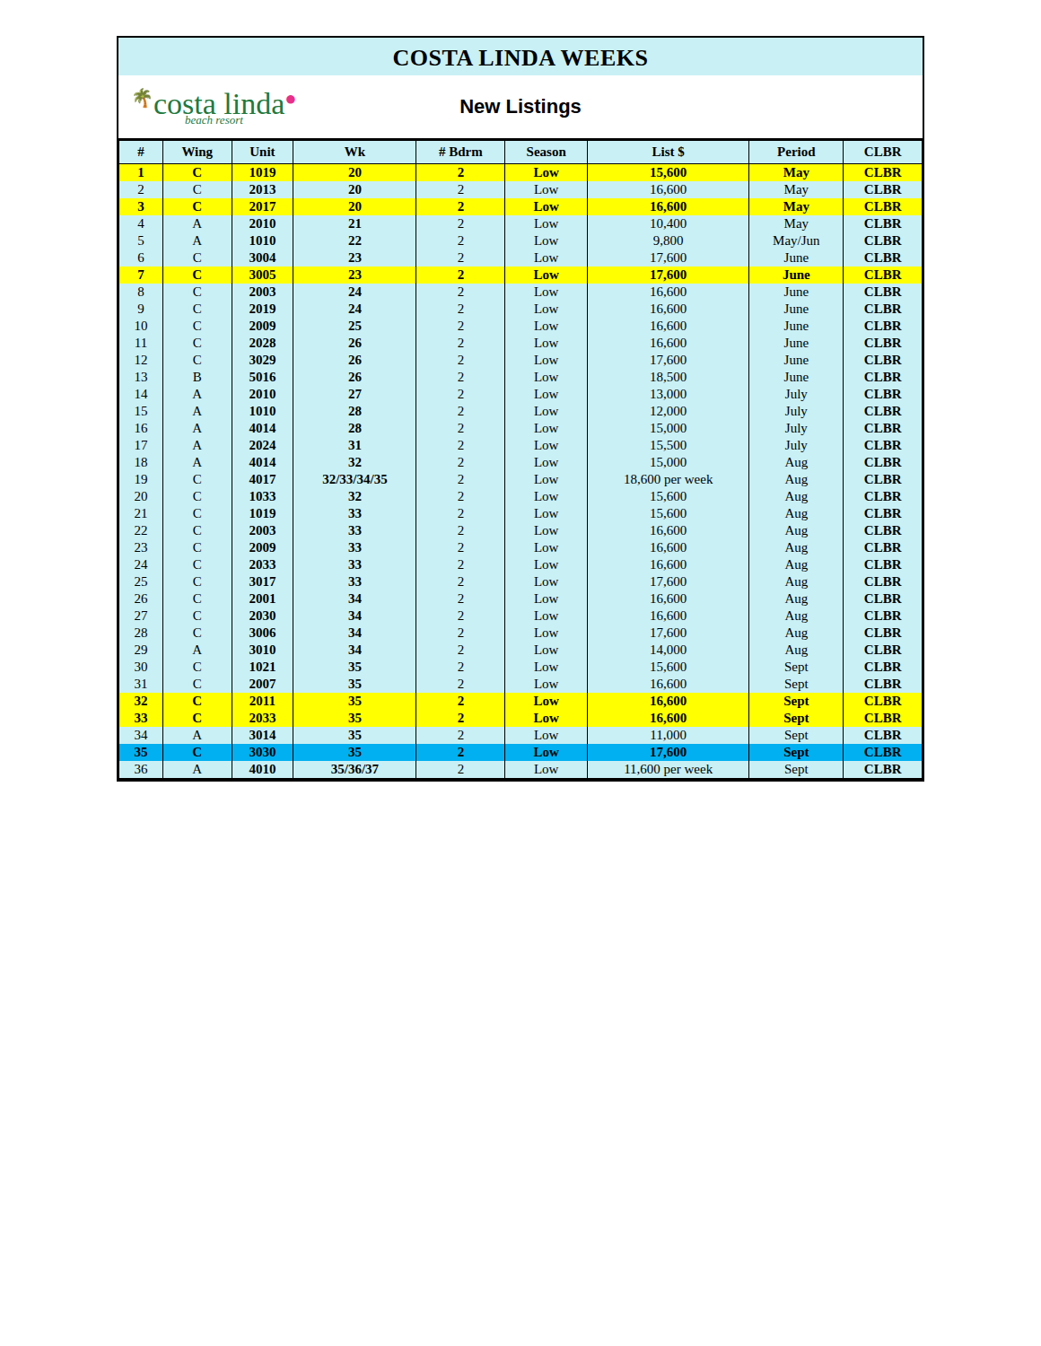| COSTA LINDA WEEKS |
| 🌴 costa linda ● beach resort New Listings |
| / # / Wing / Unit / Wk / # Bdrm / Season / List $ / Period / CLBR / / --- / --- / --- / --- / --- / --- / --- / --- / --- / / 1 / C / 1019 / 20 / 2 / Low / 15,600 / May / CLBR / / 2 / C / 2013 / 20 / 2 / Low / 16,600 / May / CLBR / / 3 / C / 2017 / 20 / 2 / Low / 16,600 / May / CLBR / / 4 / A / 2010 / 21 / 2 / Low / 10,400 / May / CLBR / / 5 / A / 1010 / 22 / 2 / Low / 9,800 / May/Jun / CLBR / / 6 / C / 3004 / 23 / 2 / Low / 17,600 / June / CLBR / / 7 / C / 3005 / 23 / 2 / Low / 17,600 / June / CLBR / / 8 / C / 2003 / 24 / 2 / Low / 16,600 / June / CLBR / / 9 / C / 2019 / 24 / 2 / Low / 16,600 / June / CLBR / / 10 / C / 2009 / 25 / 2 / Low / 16,600 / June / CLBR / / 11 / C / 2028 / 26 / 2 / Low / 16,600 / June / CLBR / / 12 / C / 3029 / 26 / 2 / Low / 17,600 / June / CLBR / / 13 / B / 5016 / 26 / 2 / Low / 18,500 / June / CLBR / / 14 / A / 2010 / 27 / 2 / Low / 13,000 / July / CLBR / / 15 / A / 1010 / 28 / 2 / Low / 12,000 / July / CLBR / / 16 / A / 4014 / 28 / 2 / Low / 15,000 / July / CLBR / / 17 / A / 2024 / 31 / 2 / Low / 15,500 / July / CLBR / / 18 / A / 4014 / 32 / 2 / Low / 15,000 / Aug / CLBR / / 19 / C / 4017 / 32/33/34/35 / 2 / Low / 18,600 per week / Aug / CLBR / / 20 / C / 1033 / 32 / 2 / Low / 15,600 / Aug / CLBR / / 21 / C / 1019 / 33 / 2 / Low / 15,600 / Aug / CLBR / / 22 / C / 2003 / 33 / 2 / Low / 16,600 / Aug / CLBR / / 23 / C / 2009 / 33 / 2 / Low / 16,600 / Aug / CLBR / / 24 / C / 2033 / 33 / 2 / Low / 16,600 / Aug / CLBR / / 25 / C / 3017 / 33 / 2 / Low / 17,600 / Aug / CLBR / / 26 / C / 2001 / 34 / 2 / Low / 16,600 / Aug / CLBR / / 27 / C / 2030 / 34 / 2 / Low / 16,600 / Aug / CLBR / / 28 / C / 3006 / 34 / 2 / Low / 17,600 / Aug / CLBR / / 29 / A / 3010 / 34 / 2 / Low / 14,000 / Aug / CLBR / / 30 / C / 1021 / 35 / 2 / Low / 15,600 / Sept / CLBR / / 31 / C / 2007 / 35 / 2 / Low / 16,600 / Sept / CLBR / / 32 / C / 2011 / 35 / 2 / Low / 16,600 / Sept / CLBR / / 33 / C / 2033 / 35 / 2 / Low / 16,600 / Sept / CLBR / / 34 / A / 3014 / 35 / 2 / Low / 11,000 / Sept / CLBR / / 35 / C / 3030 / 35 / 2 / Low / 17,600 / Sept / CLBR / / 36 / A / 4010 / 35/36/37 / 2 / Low / 11,600 per week / Sept / CLBR / |